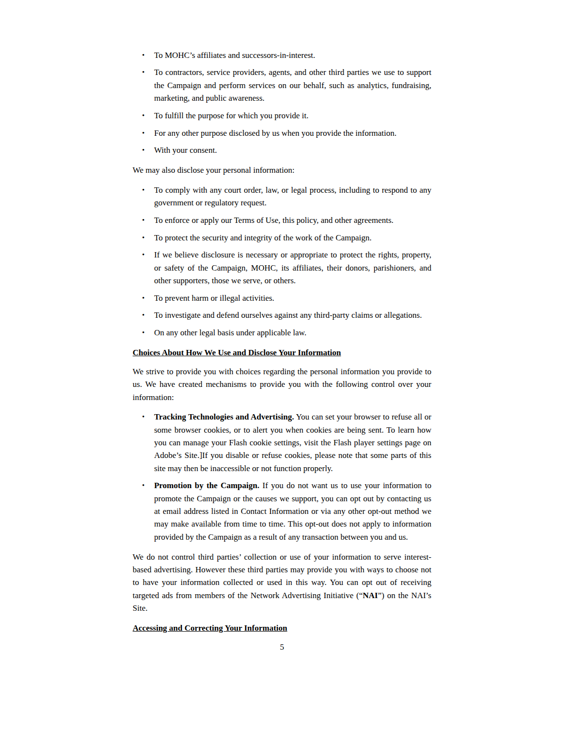To MOHC’s affiliates and successors-in-interest.
To contractors, service providers, agents, and other third parties we use to support the Campaign and perform services on our behalf, such as analytics, fundraising, marketing, and public awareness.
To fulfill the purpose for which you provide it.
For any other purpose disclosed by us when you provide the information.
With your consent.
We may also disclose your personal information:
To comply with any court order, law, or legal process, including to respond to any government or regulatory request.
To enforce or apply our Terms of Use, this policy, and other agreements.
To protect the security and integrity of the work of the Campaign.
If we believe disclosure is necessary or appropriate to protect the rights, property, or safety of the Campaign, MOHC, its affiliates, their donors, parishioners, and other supporters, those we serve, or others.
To prevent harm or illegal activities.
To investigate and defend ourselves against any third-party claims or allegations.
On any other legal basis under applicable law.
Choices About How We Use and Disclose Your Information
We strive to provide you with choices regarding the personal information you provide to us. We have created mechanisms to provide you with the following control over your information:
Tracking Technologies and Advertising. You can set your browser to refuse all or some browser cookies, or to alert you when cookies are being sent. To learn how you can manage your Flash cookie settings, visit the Flash player settings page on Adobe’s Site.]If you disable or refuse cookies, please note that some parts of this site may then be inaccessible or not function properly.
Promotion by the Campaign. If you do not want us to use your information to promote the Campaign or the causes we support, you can opt out by contacting us at email address listed in Contact Information or via any other opt-out method we may make available from time to time. This opt-out does not apply to information provided by the Campaign as a result of any transaction between you and us.
We do not control third parties’ collection or use of your information to serve interest-based advertising. However these third parties may provide you with ways to choose not to have your information collected or used in this way. You can opt out of receiving targeted ads from members of the Network Advertising Initiative (“NAI”) on the NAI’s Site.
Accessing and Correcting Your Information
5